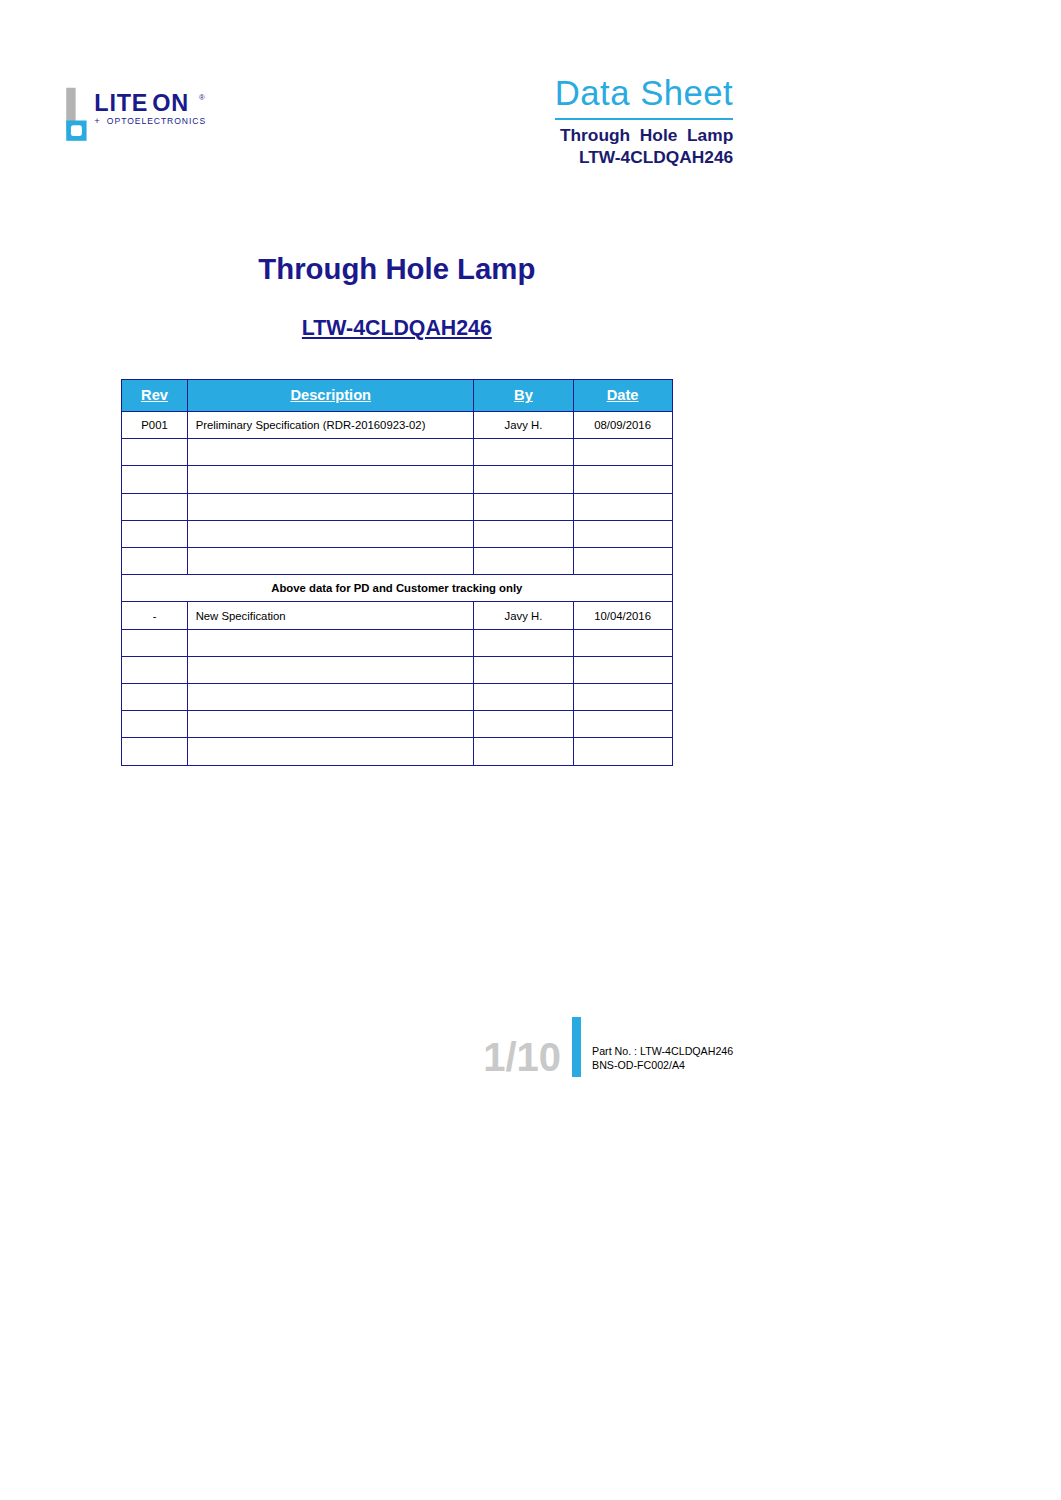LITE ON ® OPTOELECTRONICS +
Data Sheet
Through Hole LampLTW-4CLDQAH246
Through Hole Lamp
LTW-4CLDQAH246
| Rev | Description | By | Date |
| --- | --- | --- | --- |
| P001 | Preliminary Specification (RDR-20160923-02) | Javy H. | 08/09/2016 |
| Above data for PD and Customer tracking only |
| - | New Specification | Javy H. | 10/04/2016 |
1/10
Part No. : LTW-4CLDQAH246
BNS-OD-FC002/A4